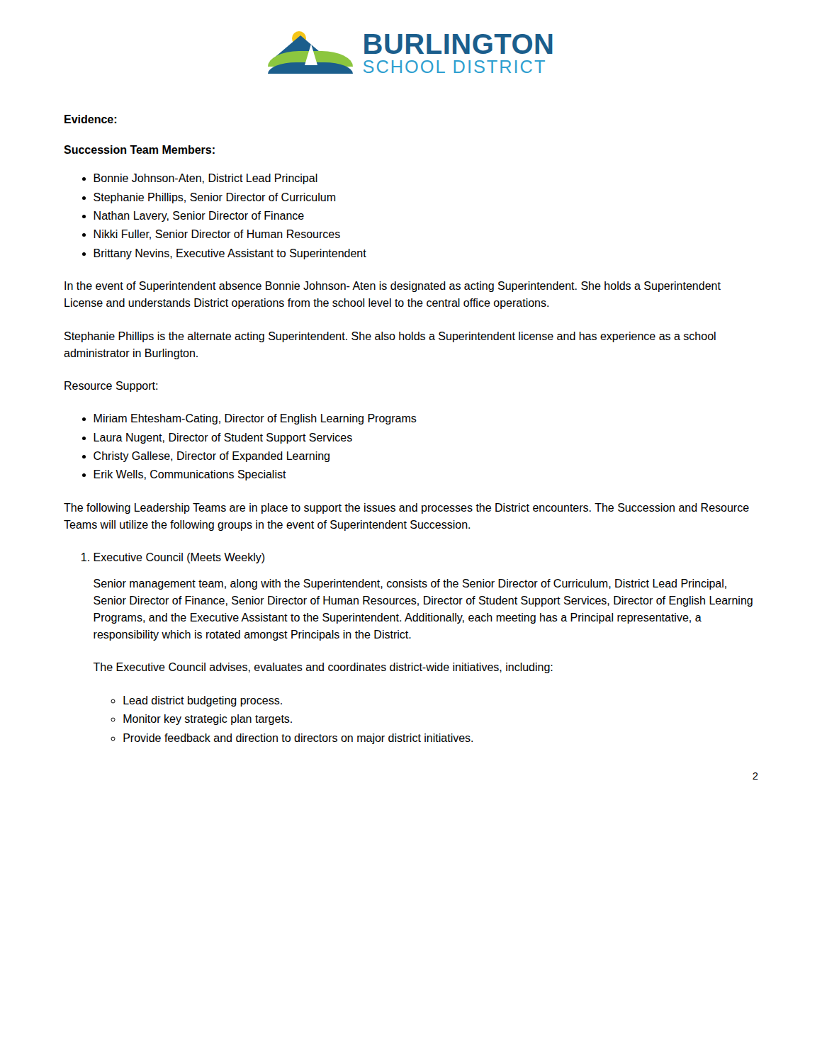BURLINGTON
SCHOOL DISTRICT
Evidence:
Succession Team Members:
Bonnie Johnson-Aten, District Lead Principal
Stephanie Phillips, Senior Director of Curriculum
Nathan Lavery, Senior Director of Finance
Nikki Fuller, Senior Director of Human Resources
Brittany Nevins, Executive Assistant to Superintendent
In the event of Superintendent absence Bonnie Johnson- Aten is designated as acting Superintendent. She holds a Superintendent License and understands District operations from the school level to the central office operations.
Stephanie Phillips is the alternate acting Superintendent. She also holds a Superintendent license and has experience as a school administrator in Burlington.
Resource Support:
Miriam Ehtesham-Cating, Director of English Learning Programs
Laura Nugent, Director of Student Support Services
Christy Gallese, Director of Expanded Learning
Erik Wells, Communications Specialist
The following Leadership Teams are in place to support the issues and processes the District encounters. The Succession and Resource Teams will utilize the following groups in the event of Superintendent Succession.
Executive Council (Meets Weekly)
Senior management team, along with the Superintendent, consists of the Senior Director of Curriculum, District Lead Principal, Senior Director of Finance, Senior Director of Human Resources, Director of Student Support Services, Director of English Learning Programs, and the Executive Assistant to the Superintendent. Additionally, each meeting has a Principal representative, a responsibility which is rotated amongst Principals in the District.
The Executive Council advises, evaluates and coordinates district-wide initiatives, including:
Lead district budgeting process.
Monitor key strategic plan targets.
Provide feedback and direction to directors on major district initiatives.
2